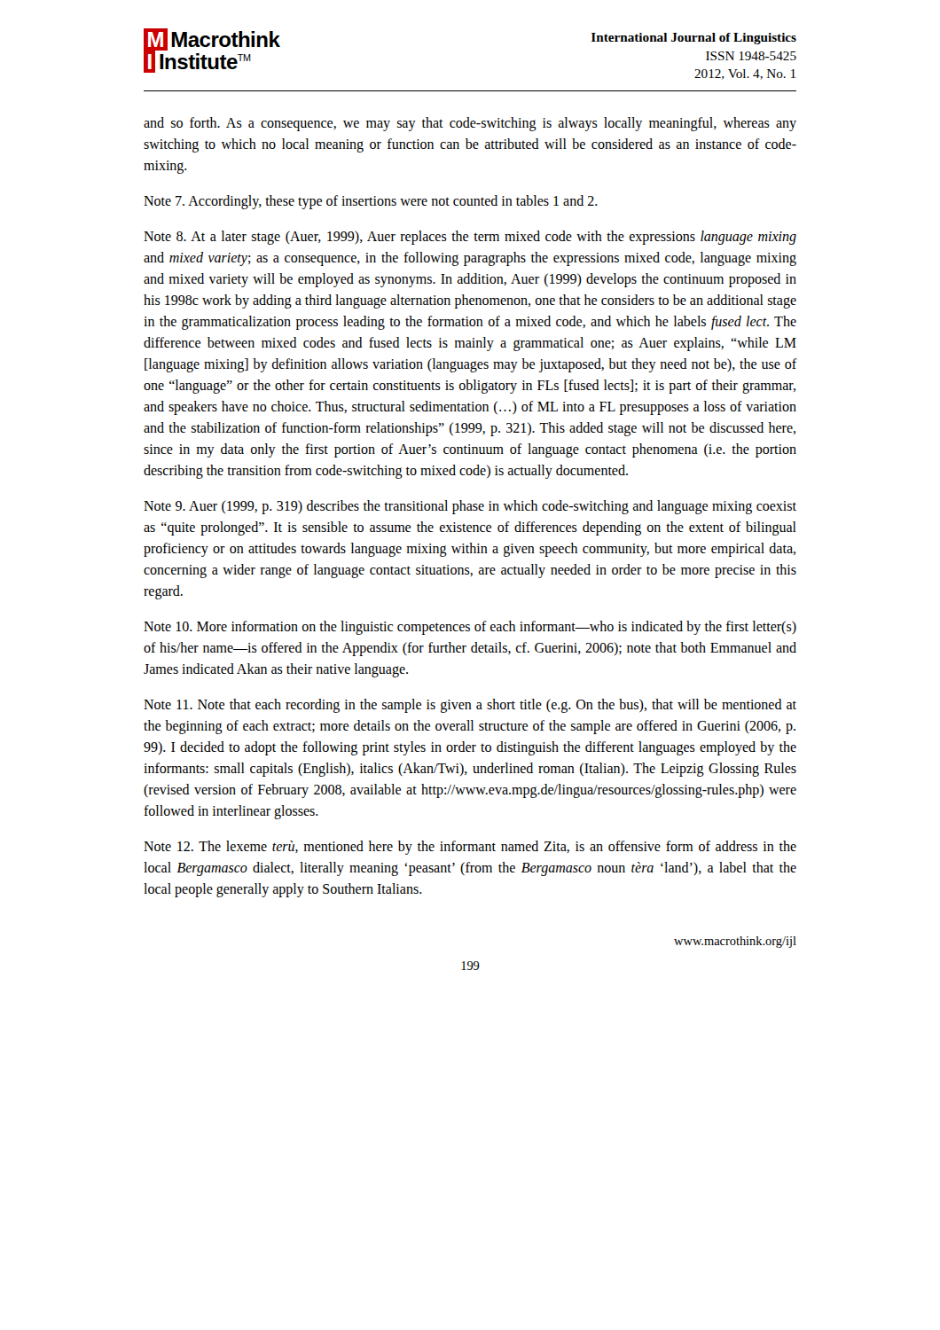MMacrothink
IInstituteTM
International Journal of Linguistics
ISSN 1948-5425
2012, Vol. 4, No. 1
and so forth. As a consequence, we may say that code-switching is always locally meaningful, whereas any switching to which no local meaning or function can be attributed will be considered as an instance of code-mixing.
Note 7. Accordingly, these type of insertions were not counted in tables 1 and 2.
Note 8. At a later stage (Auer, 1999), Auer replaces the term mixed code with the expressions language mixing and mixed variety; as a consequence, in the following paragraphs the expressions mixed code, language mixing and mixed variety will be employed as synonyms. In addition, Auer (1999) develops the continuum proposed in his 1998c work by adding a third language alternation phenomenon, one that he considers to be an additional stage in the grammaticalization process leading to the formation of a mixed code, and which he labels fused lect. The difference between mixed codes and fused lects is mainly a grammatical one; as Auer explains, “while LM [language mixing] by definition allows variation (languages may be juxtaposed, but they need not be), the use of one “language” or the other for certain constituents is obligatory in FLs [fused lects]; it is part of their grammar, and speakers have no choice. Thus, structural sedimentation (…) of ML into a FL presupposes a loss of variation and the stabilization of function-form relationships” (1999, p. 321). This added stage will not be discussed here, since in my data only the first portion of Auer’s continuum of language contact phenomena (i.e. the portion describing the transition from code-switching to mixed code) is actually documented.
Note 9. Auer (1999, p. 319) describes the transitional phase in which code-switching and language mixing coexist as “quite prolonged”. It is sensible to assume the existence of differences depending on the extent of bilingual proficiency or on attitudes towards language mixing within a given speech community, but more empirical data, concerning a wider range of language contact situations, are actually needed in order to be more precise in this regard.
Note 10. More information on the linguistic competences of each informant—who is indicated by the first letter(s) of his/her name—is offered in the Appendix (for further details, cf. Guerini, 2006); note that both Emmanuel and James indicated Akan as their native language.
Note 11. Note that each recording in the sample is given a short title (e.g. On the bus), that will be mentioned at the beginning of each extract; more details on the overall structure of the sample are offered in Guerini (2006, p. 99). I decided to adopt the following print styles in order to distinguish the different languages employed by the informants: small capitals (English), italics (Akan/Twi), underlined roman (Italian). The Leipzig Glossing Rules (revised version of February 2008, available at http://www.eva.mpg.de/lingua/resources/glossing-rules.php) were followed in interlinear glosses.
Note 12. The lexeme terù, mentioned here by the informant named Zita, is an offensive form of address in the local Bergamasco dialect, literally meaning ‘peasant’ (from the Bergamasco noun tèra ‘land’), a label that the local people generally apply to Southern Italians.
www.macrothink.org/ijl
199